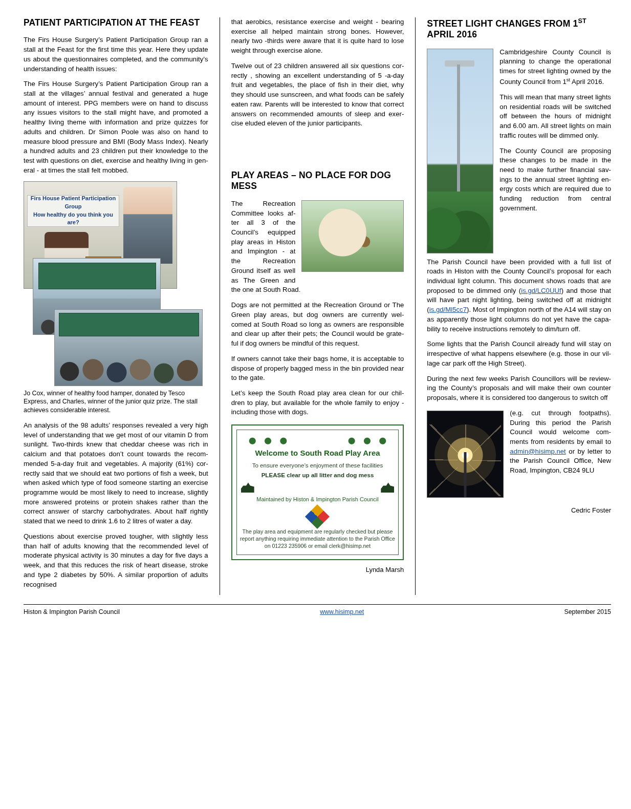PATIENT PARTICIPATION AT THE FEAST
The Firs House Surgery’s Patient Participation Group ran a stall at the Feast for the first time this year. Here they update us about the questionnaires completed, and the community’s understanding of health issues:
The Firs House Surgery’s Patient Participation Group ran a stall at the villages’ annual festival and generated a huge amount of interest. PPG members were on hand to discuss any issues visitors to the stall might have, and promoted a healthy living theme with information and prize quizzes for adults and children. Dr Simon Poole was also on hand to measure blood pressure and BMI (Body Mass Index). Nearly a hundred adults and 23 children put their knowledge to the test with questions on diet, exercise and healthy living in general - at times the stall felt mobbed.
Firs House Patient Participation Group
How healthy do you think you are?
Jo Cox, winner of healthy food hamper, donated by Tesco Express, and Charles, winner of the junior quiz prize. The stall achieves considerable interest.
An analysis of the 98 adults’ responses revealed a very high level of understanding that we get most of our vitamin D from sunlight. Two-thirds knew that cheddar cheese was rich in calcium and that potatoes don’t count towards the recommended 5-a-day fruit and vegetables. A majority (61%) correctly said that we should eat two portions of fish a week, but when asked which type of food someone starting an exercise programme would be most likely to need to increase, slightly more answered proteins or protein shakes rather than the correct answer of starchy carbohydrates. About half rightly stated that we need to drink 1.6 to 2 litres of water a day.
Questions about exercise proved tougher, with slightly less than half of adults knowing that the recommended level of moderate physical activity is 30 minutes a day for five days a week, and that this reduces the risk of heart disease, stroke and type 2 diabetes by 50%. A similar proportion of adults recognised
that aerobics, resistance exercise and weight - bearing exercise all helped maintain strong bones. However, nearly two -thirds were aware that it is quite hard to lose weight through exercise alone.
Twelve out of 23 children answered all six questions correctly , showing an excellent understanding of 5 -a-day fruit and vegetables, the place of fish in their diet, why they should use sunscreen, and what foods can be safely eaten raw. Parents will be interested to know that correct answers on recommended amounts of sleep and exercise eluded eleven of the junior participants.
PLAY AREAS – NO PLACE FOR DOG MESS
The Recreation Committee looks after all 3 of the Council’s equipped play areas in Histon and Impington - at the Recreation Ground itself as well as The Green and the one at South Road.
Dogs are not permitted at the Recreation Ground or The Green play areas, but dog owners are currently welcomed at South Road so long as owners are responsible and clear up after their pets; the Council would be grateful if dog owners be mindful of this request.
If owners cannot take their bags home, it is acceptable to dispose of properly bagged mess in the bin provided near to the gate.
Let’s keep the South Road play area clean for our children to play, but available for the whole family to enjoy - including those with dogs.
Welcome to South Road Play Area
To ensure everyone’s enjoyment of these facilities
PLEASE clear up all litter and dog mess
Maintained by Histon & Impington Parish Council
The play area and equipment are regularly checked but please report anything requiring immediate attention to the Parish Office on 01223 235906 or email clerk@hisimp.net
Lynda Marsh
STREET LIGHT CHANGES FROM 1ST APRIL 2016
Cambridgeshire County Council is planning to change the operational times for street lighting owned by the County Council from 1st April 2016.
This will mean that many street lights on residential roads will be switched off between the hours of midnight and 6.00 am. All street lights on main traffic routes will be dimmed only.
The County Council are proposing these changes to be made in the need to make further financial savings to the annual street lighting energy costs which are required due to funding reduction from central government.
The Parish Council have been provided with a full list of roads in Histon with the County Council’s proposal for each individual light column. This document shows roads that are proposed to be dimmed only (is.gd/LC0UUf) and those that will have part night lighting, being switched off at midnight (is.gd/Ml5cc7). Most of Impington north of the A14 will stay on as apparently those light columns do not yet have the capability to receive instructions remotely to dim/turn off.
Some lights that the Parish Council already fund will stay on irrespective of what happens elsewhere (e.g. those in our village car park off the High Street).
During the next few weeks Parish Councillors will be reviewing the County’s proposals and will make their own counter proposals, where it is considered too dangerous to switch off
(e.g. cut through footpaths). During this period the Parish Council would welcome comments from residents by email to admin@hisimp.net or by letter to the Parish Council Office, New Road, Impington, CB24 9LU
Cedric Foster
Histon & Impington Parish Council
www.hisimp.net
September 2015